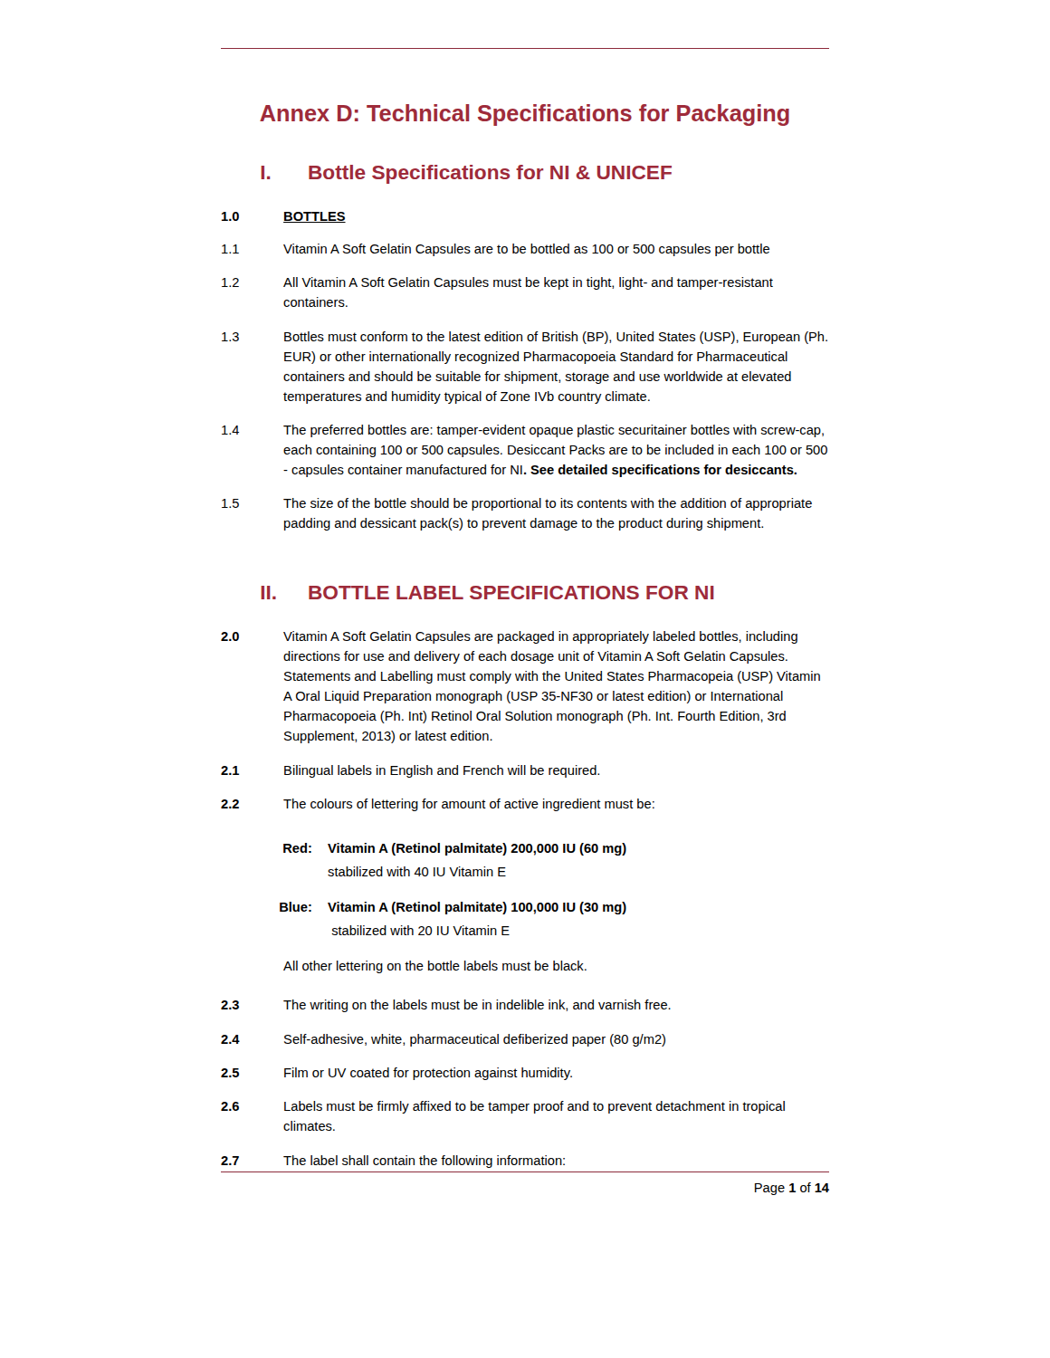Annex D: Technical Specifications for Packaging
I. Bottle Specifications for NI & UNICEF
1.0
BOTTLES
1.1
Vitamin A Soft Gelatin Capsules are to be bottled as 100 or 500 capsules per bottle
1.2
All Vitamin A Soft Gelatin Capsules must be kept in tight, light- and tamper-resistant containers.
1.3
Bottles must conform to the latest edition of British (BP), United States (USP), European (Ph. EUR) or other internationally recognized Pharmacopoeia Standard for Pharmaceutical containers and should be suitable for shipment, storage and use worldwide at elevated temperatures and humidity typical of Zone IVb country climate.
1.4
The preferred bottles are: tamper-evident opaque plastic securitainer bottles with screw-cap, each containing 100 or 500 capsules. Desiccant Packs are to be included in each 100 or 500 - capsules container manufactured for NI. See detailed specifications for desiccants.
1.5
The size of the bottle should be proportional to its contents with the addition of appropriate padding and dessicant pack(s) to prevent damage to the product during shipment.
II. BOTTLE LABEL SPECIFICATIONS FOR NI
2.0
Vitamin A Soft Gelatin Capsules are packaged in appropriately labeled bottles, including directions for use and delivery of each dosage unit of Vitamin A Soft Gelatin Capsules. Statements and Labelling must comply with the United States Pharmacopeia (USP) Vitamin A Oral Liquid Preparation monograph (USP 35-NF30 or latest edition) or International Pharmacopoeia (Ph. Int) Retinol Oral Solution monograph (Ph. Int. Fourth Edition, 3rd Supplement, 2013) or latest edition.
2.1
Bilingual labels in English and French will be required.
2.2
The colours of lettering for amount of active ingredient must be:
Red:
Vitamin A (Retinol palmitate) 200,000 IU (60 mg)
stabilized with 40 IU Vitamin E
Blue:
Vitamin A (Retinol palmitate) 100,000 IU (30 mg)
stabilized with 20 IU Vitamin E
All other lettering on the bottle labels must be black.
2.3
The writing on the labels must be in indelible ink, and varnish free.
2.4
Self-adhesive, white, pharmaceutical defiberized paper (80 g/m2)
2.5
Film or UV coated for protection against humidity.
2.6
Labels must be firmly affixed to be tamper proof and to prevent detachment in tropical climates.
2.7
The label shall contain the following information:
Page 1 of 14